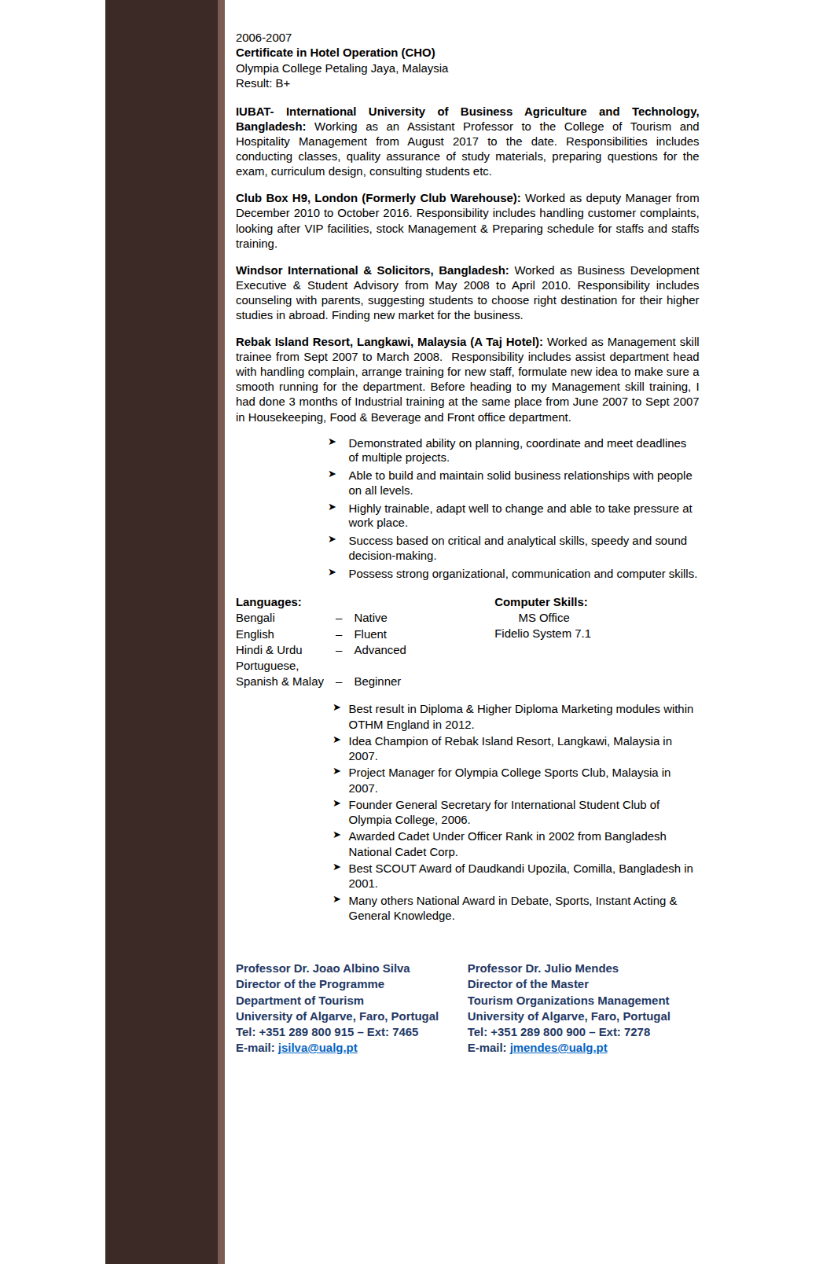WORK EXPERIENCE
PROFILE HIGHLIGHTS
SKILLS
ACHIEVEMENTS
REFERENCES
2006-2007
Certificate in Hotel Operation (CHO)
Olympia College Petaling Jaya, Malaysia
Result: B+
IUBAT- International University of Business Agriculture and Technology, Bangladesh: Working as an Assistant Professor to the College of Tourism and Hospitality Management from August 2017 to the date. Responsibilities includes conducting classes, quality assurance of study materials, preparing questions for the exam, curriculum design, consulting students etc.
Club Box H9, London (Formerly Club Warehouse): Worked as deputy Manager from December 2010 to October 2016. Responsibility includes handling customer complaints, looking after VIP facilities, stock Management & Preparing schedule for staffs and staffs training.
Windsor International & Solicitors, Bangladesh: Worked as Business Development Executive & Student Advisory from May 2008 to April 2010. Responsibility includes counseling with parents, suggesting students to choose right destination for their higher studies in abroad. Finding new market for the business.
Rebak Island Resort, Langkawi, Malaysia (A Taj Hotel): Worked as Management skill trainee from Sept 2007 to March 2008. Responsibility includes assist department head with handling complain, arrange training for new staff, formulate new idea to make sure a smooth running for the department. Before heading to my Management skill training, I had done 3 months of Industrial training at the same place from June 2007 to Sept 2007 in Housekeeping, Food & Beverage and Front office department.
Demonstrated ability on planning, coordinate and meet deadlines of multiple projects.
Able to build and maintain solid business relationships with people on all levels.
Highly trainable, adapt well to change and able to take pressure at work place.
Success based on critical and analytical skills, speedy and sound decision-making.
Possess strong organizational, communication and computer skills.
Languages:
| Bengali | – | Native |
| English | – | Fluent |
| Hindi & Urdu | – | Advanced |
| Portuguese, | | |
| Spanish & Malay | – | Beginner |
Computer Skills:
MS Office
Fidelio System 7.1
Best result in Diploma & Higher Diploma Marketing modules within OTHM England in 2012.
Idea Champion of Rebak Island Resort, Langkawi, Malaysia in 2007.
Project Manager for Olympia College Sports Club, Malaysia in 2007.
Founder General Secretary for International Student Club of Olympia College, 2006.
Awarded Cadet Under Officer Rank in 2002 from Bangladesh National Cadet Corp.
Best SCOUT Award of Daudkandi Upozila, Comilla, Bangladesh in 2001.
Many others National Award in Debate, Sports, Instant Acting & General Knowledge.
Professor Dr. Joao Albino Silva
Director of the Programme
Department of Tourism
University of Algarve, Faro, Portugal
Tel: +351 289 800 915 – Ext: 7465
E-mail: jsilva@ualg.pt
Professor Dr. Julio Mendes
Director of the Master
Tourism Organizations Management
University of Algarve, Faro, Portugal
Tel: +351 289 800 900 – Ext: 7278
E-mail: jmendes@ualg.pt